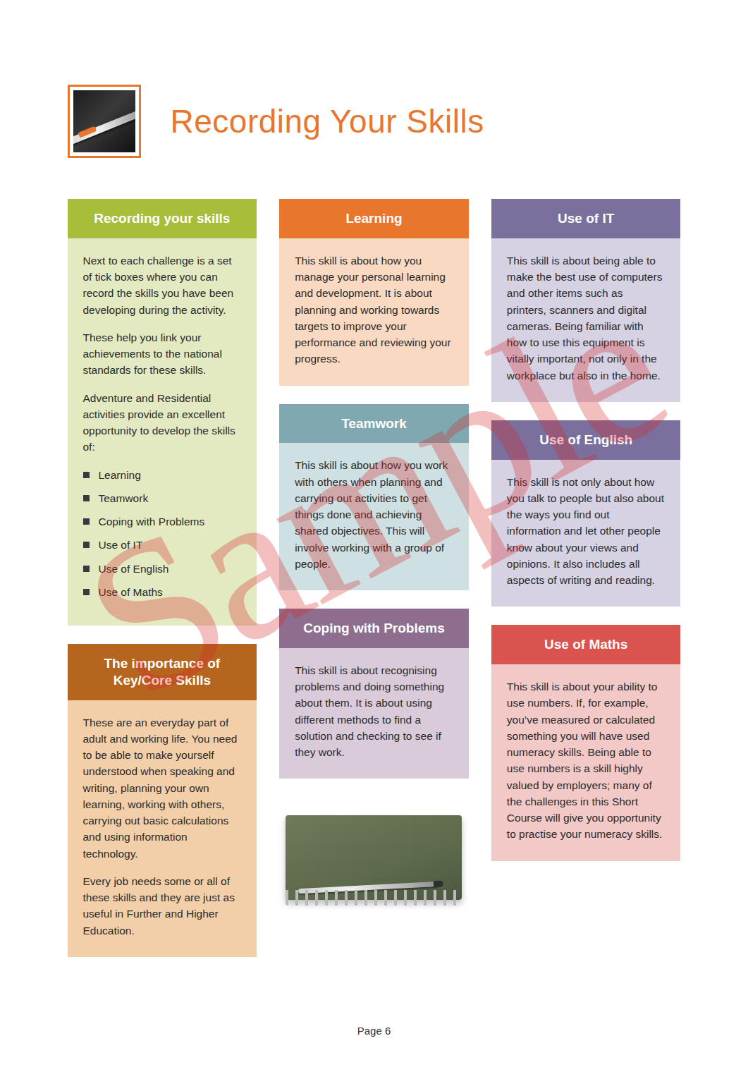Recording Your Skills
Recording your skills
Next to each challenge is a set of tick boxes where you can record the skills you have been developing during the activity.
These help you link your achievements to the national standards for these skills.
Adventure and Residential activities provide an excellent opportunity to develop the skills of:
Learning
Teamwork
Coping with Problems
Use of IT
Use of English
Use of Maths
The importance of
Key/Core Skills
These are an everyday part of adult and working life. You need to be able to make yourself understood when speaking and writing, planning your own learning, working with others, carrying out basic calculations and using information technology.
Every job needs some or all of these skills and they are just as useful in Further and Higher Education.
Learning
This skill is about how you manage your personal learning and development. It is about planning and working towards targets to improve your performance and reviewing your progress.
Teamwork
This skill is about how you work with others when planning and carrying out activities to get things done and achieving shared objectives. This will involve working with a group of people.
Coping with Problems
This skill is about recognising problems and doing something about them. It is about using different methods to find a solution and checking to see if they work.
Use of IT
This skill is about being able to make the best use of computers and other items such as printers, scanners and digital cameras. Being familiar with how to use this equipment is vitally important, not only in the workplace but also in the home.
Use of English
This skill is not only about how you talk to people but also about the ways you find out information and let other people know about your views and opinions. It also includes all aspects of writing and reading.
Use of Maths
This skill is about your ability to use numbers. If, for example, you’ve measured or calculated something you will have used numeracy skills. Being able to use numbers is a skill highly valued by employers; many of the challenges in this Short Course will give you opportunity to practise your numeracy skills.
Page 6
Sample